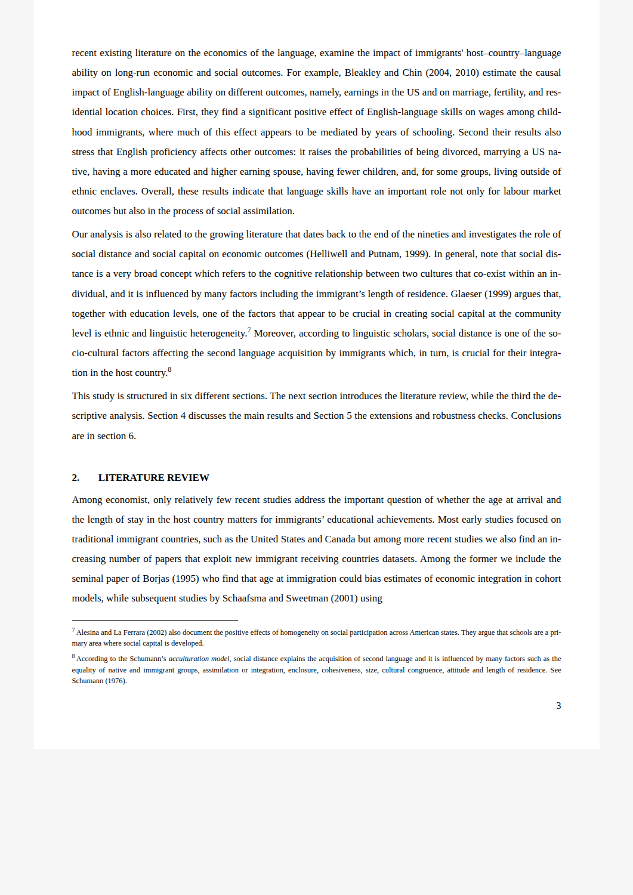recent existing literature on the economics of the language, examine the impact of immigrants' host–country–language ability on long-run economic and social outcomes. For example, Bleakley and Chin (2004, 2010) estimate the causal impact of English-language ability on different outcomes, namely, earnings in the US and on marriage, fertility, and residential location choices. First, they find a significant positive effect of English-language skills on wages among childhood immigrants, where much of this effect appears to be mediated by years of schooling. Second their results also stress that English proficiency affects other outcomes: it raises the probabilities of being divorced, marrying a US native, having a more educated and higher earning spouse, having fewer children, and, for some groups, living outside of ethnic enclaves. Overall, these results indicate that language skills have an important role not only for labour market outcomes but also in the process of social assimilation.
Our analysis is also related to the growing literature that dates back to the end of the nineties and investigates the role of social distance and social capital on economic outcomes (Helliwell and Putnam, 1999). In general, note that social distance is a very broad concept which refers to the cognitive relationship between two cultures that co-exist within an individual, and it is influenced by many factors including the immigrant’s length of residence. Glaeser (1999) argues that, together with education levels, one of the factors that appear to be crucial in creating social capital at the community level is ethnic and linguistic heterogeneity.7 Moreover, according to linguistic scholars, social distance is one of the socio-cultural factors affecting the second language acquisition by immigrants which, in turn, is crucial for their integration in the host country.8
This study is structured in six different sections. The next section introduces the literature review, while the third the descriptive analysis. Section 4 discusses the main results and Section 5 the extensions and robustness checks. Conclusions are in section 6.
2. LITERATURE REVIEW
Among economist, only relatively few recent studies address the important question of whether the age at arrival and the length of stay in the host country matters for immigrants’ educational achievements. Most early studies focused on traditional immigrant countries, such as the United States and Canada but among more recent studies we also find an increasing number of papers that exploit new immigrant receiving countries datasets. Among the former we include the seminal paper of Borjas (1995) who find that age at immigration could bias estimates of economic integration in cohort models, while subsequent studies by Schaafsma and Sweetman (2001) using
7 Alesina and La Ferrara (2002) also document the positive effects of homogeneity on social participation across American states. They argue that schools are a primary area where social capital is developed.
8 According to the Schumann’s acculturation model, social distance explains the acquisition of second language and it is influenced by many factors such as the equality of native and immigrant groups, assimilation or integration, enclosure, cohesiveness, size, cultural congruence, attitude and length of residence. See Schumann (1976).
3